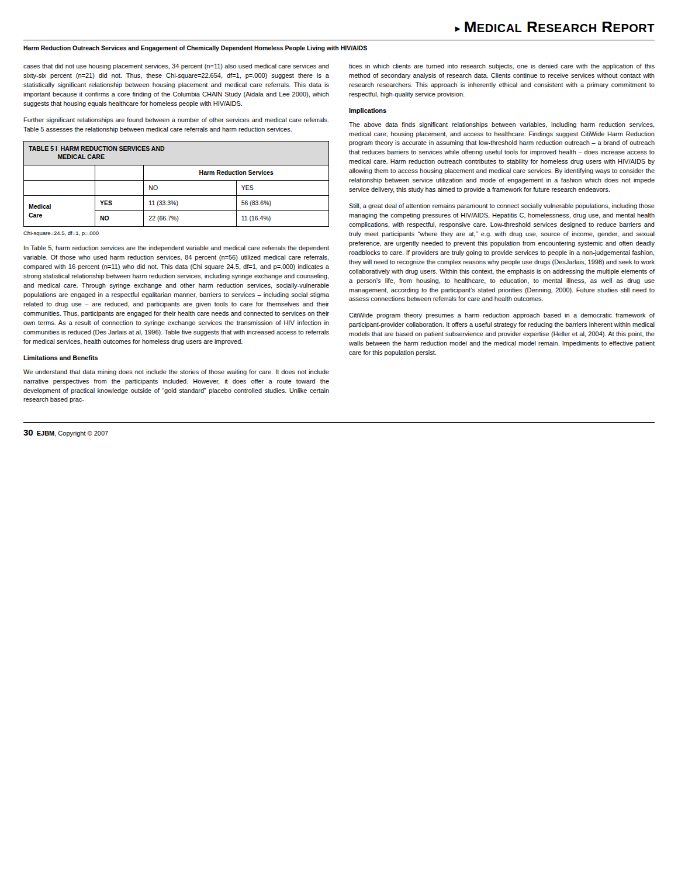▸MEDICAL RESEARCH REPORT
Harm Reduction Outreach Services and Engagement of Chemically Dependent Homeless People Living with HIV/AIDS
cases that did not use housing placement services, 34 percent (n=11) also used medical care services and sixty-six percent (n=21) did not. Thus, these Chi-square=22.654, df=1, p=.000) suggest there is a statistically significant relationship between housing placement and medical care referrals. This data is important because it confirms a core finding of the Columbia CHAIN Study (Aidala and Lee 2000), which suggests that housing equals healthcare for homeless people with HIV/AIDS.
Further significant relationships are found between a number of other services and medical care referrals. Table 5 assesses the relationship between medical care referrals and harm reduction services.
TABLE 5 I HARM REDUCTION SERVICES AND MEDICAL CARE
| | | Harm Reduction Services |
| | | NO | YES |
| Medical Care | YES | 11 (33.3%) | 56 (83.6%) |
| NO | 22 (66.7%) | 11 (16.4%) |
Chi-square=24.5, df=1, p=.000
In Table 5, harm reduction services are the independent variable and medical care referrals the dependent variable. Of those who used harm reduction services, 84 percent (n=56) utilized medical care referrals, compared with 16 percent (n=11) who did not. This data (Chi square 24.5, df=1, and p=.000) indicates a strong statistical relationship between harm reduction services, including syringe exchange and counseling, and medical care. Through syringe exchange and other harm reduction services, socially-vulnerable populations are engaged in a respectful egalitarian manner, barriers to services – including social stigma related to drug use – are reduced, and participants are given tools to care for themselves and their communities. Thus, participants are engaged for their health care needs and connected to services on their own terms. As a result of connection to syringe exchange services the transmission of HIV infection in communities is reduced (Des Jarlais at al, 1996). Table five suggests that with increased access to referrals for medical services, health outcomes for homeless drug users are improved.
Limitations and Benefits
We understand that data mining does not include the stories of those waiting for care. It does not include narrative perspectives from the participants included. However, it does offer a route toward the development of practical knowledge outside of “gold standard” placebo controlled studies. Unlike certain research based prac-
tices in which clients are turned into research subjects, one is denied care with the application of this method of secondary analysis of research data. Clients continue to receive services without contact with research researchers. This approach is inherently ethical and consistent with a primary commitment to respectful, high-quality service provision.
Implications
The above data finds significant relationships between variables, including harm reduction services, medical care, housing placement, and access to healthcare. Findings suggest CitiWide Harm Reduction program theory is accurate in assuming that low-threshold harm reduction outreach – a brand of outreach that reduces barriers to services while offering useful tools for improved health – does increase access to medical care. Harm reduction outreach contributes to stability for homeless drug users with HIV/AIDS by allowing them to access housing placement and medical care services. By identifying ways to consider the relationship between service utilization and mode of engagement in a fashion which does not impede service delivery, this study has aimed to provide a framework for future research endeavors.
Still, a great deal of attention remains paramount to connect socially vulnerable populations, including those managing the competing pressures of HIV/AIDS, Hepatitis C, homelessness, drug use, and mental health complications, with respectful, responsive care. Low-threshold services designed to reduce barriers and truly meet participants “where they are at,” e.g. with drug use, source of income, gender, and sexual preference, are urgently needed to prevent this population from encountering systemic and often deadly roadblocks to care. If providers are truly going to provide services to people in a non-judgemental fashion, they will need to recognize the complex reasons why people use drugs (DesJarlais, 1998) and seek to work collaboratively with drug users. Within this context, the emphasis is on addressing the multiple elements of a person’s life, from housing, to healthcare, to education, to mental illness, as well as drug use management, according to the participant’s stated priorities (Denning, 2000). Future studies still need to assess connections between referrals for care and health outcomes.
CitiWide program theory presumes a harm reduction approach based in a democratic framework of participant-provider collaboration. It offers a useful strategy for reducing the barriers inherent within medical models that are based on patient subservience and provider expertise (Heller et al, 2004). At this point, the walls between the harm reduction model and the medical model remain. Impediments to effective patient care for this population persist.
30 EJBM, Copyright © 2007